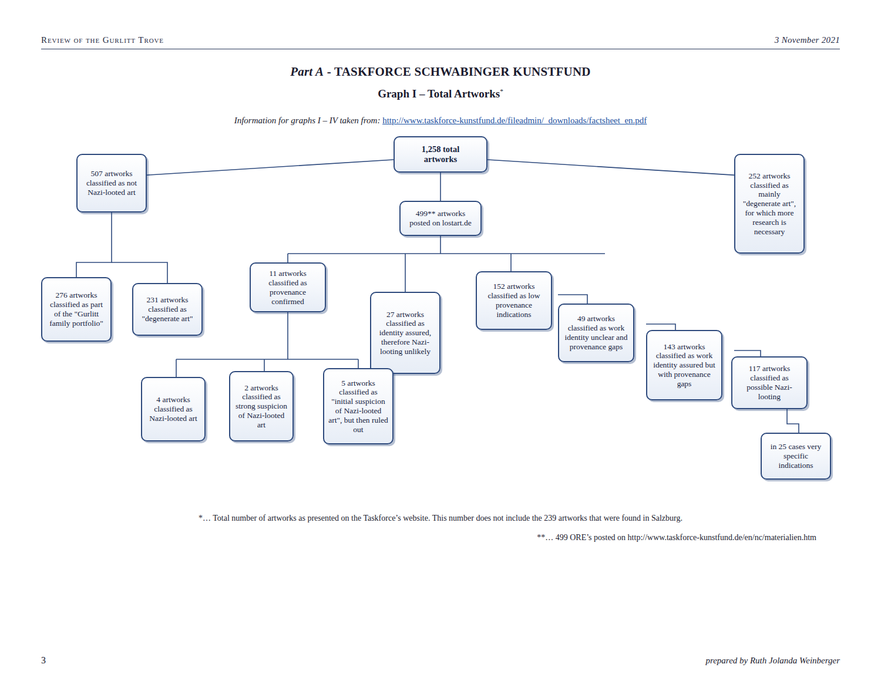Review of the Gurlitt Trove
3 November 2021
Part A - TASKFORCE SCHWABINGER KUNSTFUND
Graph I – Total Artworks*
Information for graphs I – IV taken from: http://www.taskforce-kunstfund.de/fileadmin/_downloads/factsheet_en.pdf
1,258 total
artworks
507 artworks classified as not Nazi-looted art
252 artworks classified as mainly "degenerate art", for which more research is necessary
499** artworks posted on lostart.de
276 artworks classified as part of the "Gurlitt family portfolio"
231 artworks classified as "degenerate art"
11 artworks classified as provenance confirmed
27 artworks classified as identity assured, therefore Nazi-looting unlikely
152 artworks classified as low provenance indications
49 artworks classified as work identity unclear and provenance gaps
143 artworks classified as work identity assured but with provenance gaps
117 artworks classified as possible Nazi-looting
in 25 cases very specific indications
4 artworks classified as Nazi-looted art
2 artworks classified as strong suspicion of Nazi-looted art
5 artworks classified as "initial suspicion of Nazi-looted art", but then ruled out
*… Total number of artworks as presented on the Taskforce’s website. This number does not include the 239 artworks that were found in Salzburg.
**… 499 ORE’s posted on http://www.taskforce-kunstfund.de/en/nc/materialien.htm
3
prepared by Ruth Jolanda Weinberger